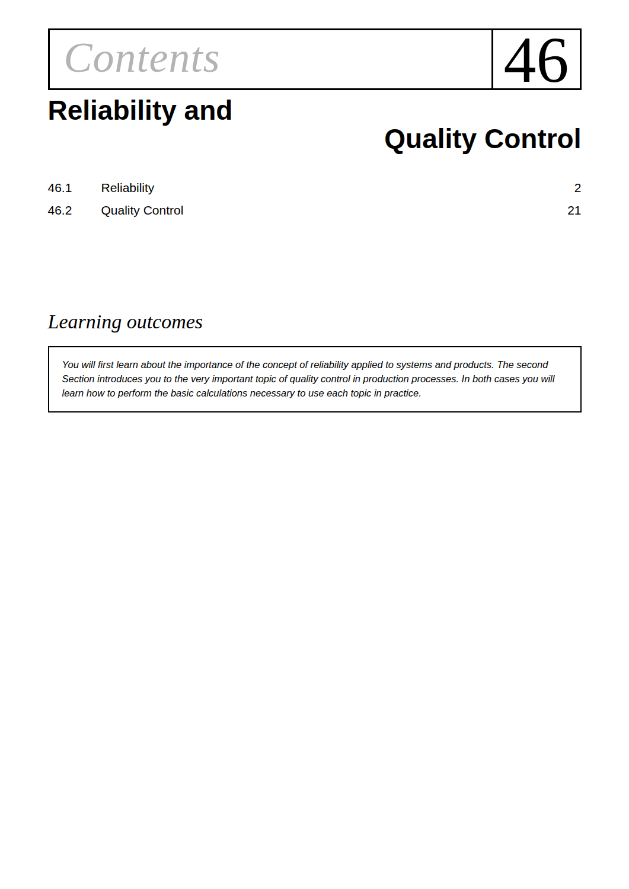Contents
46
Reliability andQuality Control
| 46.1 | Reliability | 2 |
| 46.2 | Quality Control | 21 |
Learning outcomes
You will first learn about the importance of the concept of reliability applied to systems and products. The second Section introduces you to the very important topic of quality control in production processes. In both cases you will learn how to perform the basic calculations necessary to use each topic in practice.